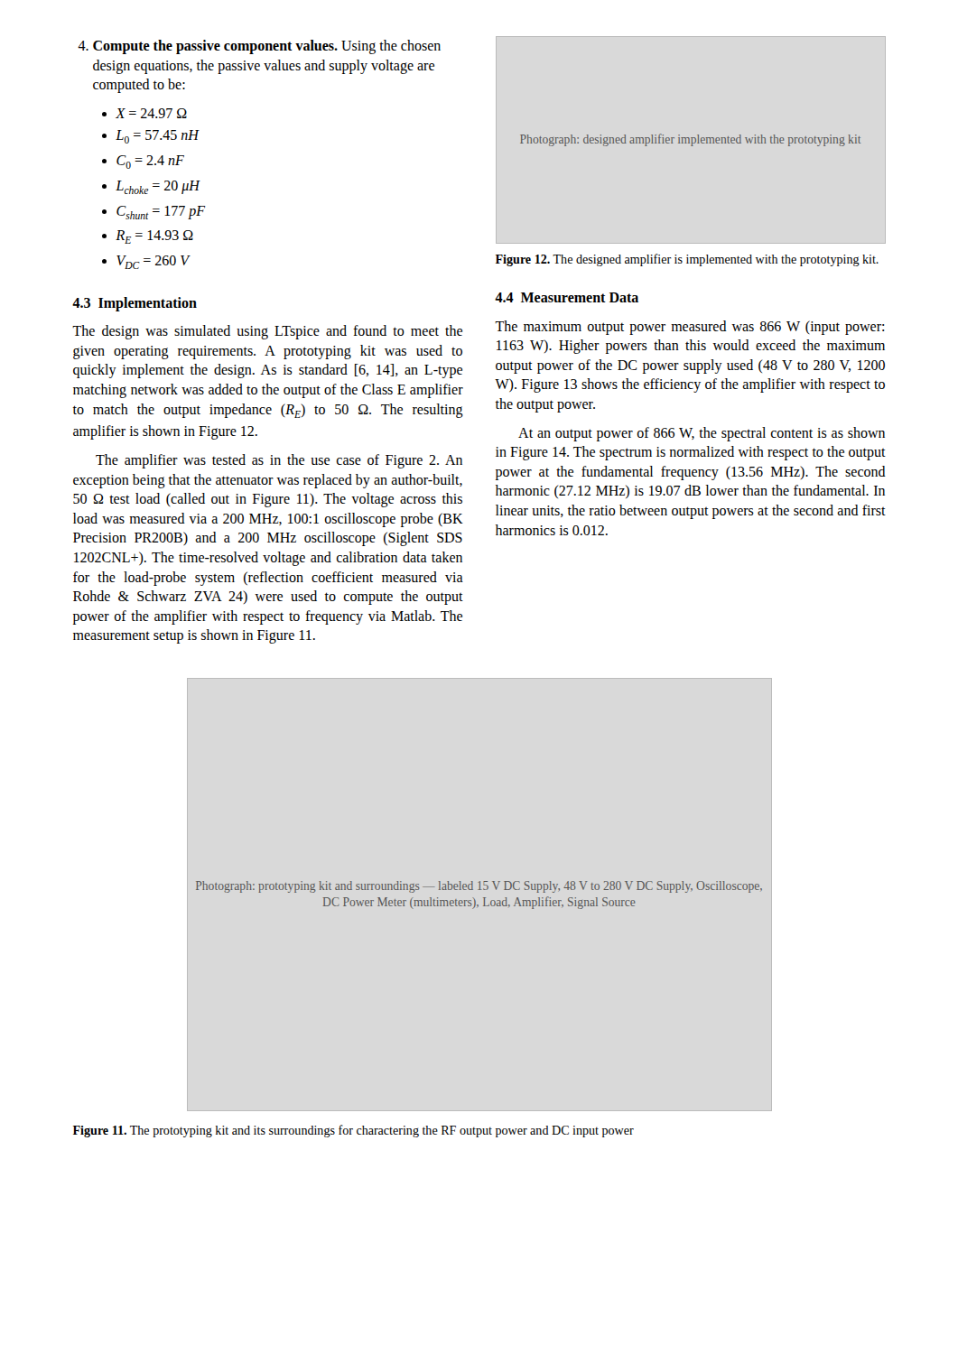Compute the passive component values. Using the chosen design equations, the passive values and supply voltage are computed to be:
X = 24.97 Ω
L0 = 57.45 nH
C0 = 2.4 nF
Lchoke = 20 μH
Cshunt = 177 pF
RE = 14.93 Ω
VDC = 260 V
4.3 Implementation
The design was simulated using LTspice and found to meet the given operating requirements. A prototyping kit was used to quickly implement the design. As is standard [6, 14], an L-type matching network was added to the output of the Class E amplifier to match the output impedance (RE) to 50 Ω. The resulting amplifier is shown in Figure 12.
The amplifier was tested as in the use case of Figure 2. An exception being that the attenuator was replaced by an author-built, 50 Ω test load (called out in Figure 11). The voltage across this load was measured via a 200 MHz, 100:1 oscilloscope probe (BK Precision PR200B) and a 200 MHz oscilloscope (Siglent SDS 1202CNL+). The time-resolved voltage and calibration data taken for the load-probe system (reflection coefficient measured via Rohde & Schwarz ZVA 24) were used to compute the output power of the amplifier with respect to frequency via Matlab. The measurement setup is shown in Figure 11.
Photograph: designed amplifier implemented with the prototyping kit
Figure 12. The designed amplifier is implemented with the prototyping kit.
4.4 Measurement Data
The maximum output power measured was 866 W (input power: 1163 W). Higher powers than this would exceed the maximum output power of the DC power supply used (48 V to 280 V, 1200 W). Figure 13 shows the efficiency of the amplifier with respect to the output power.
At an output power of 866 W, the spectral content is as shown in Figure 14. The spectrum is normalized with respect to the output power at the fundamental frequency (13.56 MHz). The second harmonic (27.12 MHz) is 19.07 dB lower than the fundamental. In linear units, the ratio between output powers at the second and first harmonics is 0.012.
Photograph: prototyping kit and surroundings — labeled 15 V DC Supply, 48 V to 280 V DC Supply, Oscilloscope, DC Power Meter (multimeters), Load, Amplifier, Signal Source
Figure 11. The prototyping kit and its surroundings for charactering the RF output power and DC input power